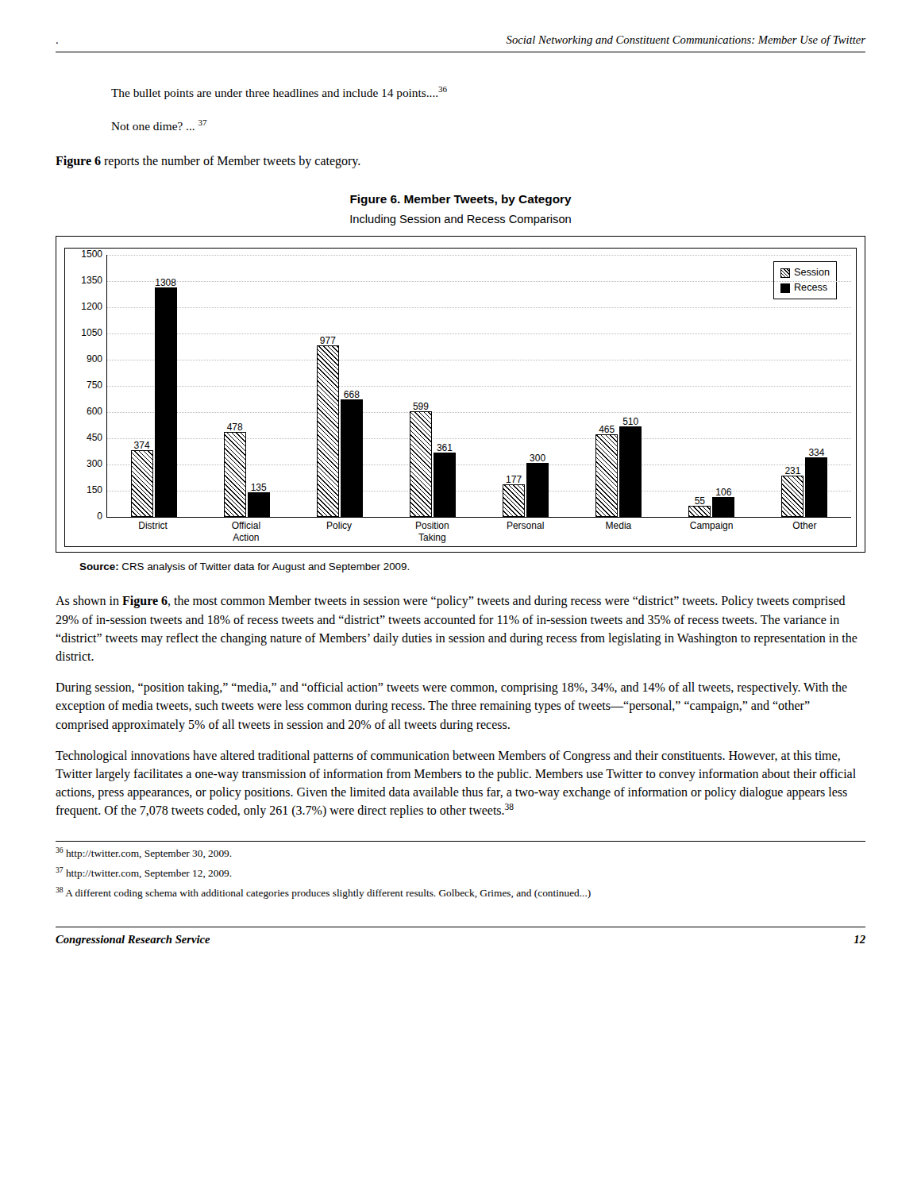. Social Networking and Constituent Communications: Member Use of Twitter
The bullet points are under three headlines and include 14 points....36
Not one dime? ... 37
Figure 6 reports the number of Member tweets by category.
Figure 6. Member Tweets, by Category
Including Session and Recess Comparison
Session
Recess
1500
1350
1200
1050
900
750
600
450
300
150
0
374
1308
478
135
977
668
599
361
177
300
465
510
55
106
231
334
District
Official Action
Policy
Position
Taking
Personal
Media
Campaign
Other
Source: CRS analysis of Twitter data for August and September 2009.
As shown in Figure 6, the most common Member tweets in session were “policy” tweets and during recess were “district” tweets. Policy tweets comprised 29% of in-session tweets and 18% of recess tweets and “district” tweets accounted for 11% of in-session tweets and 35% of recess tweets. The variance in “district” tweets may reflect the changing nature of Members’ daily duties in session and during recess from legislating in Washington to representation in the district.
During session, “position taking,” “media,” and “official action” tweets were common, comprising 18%, 34%, and 14% of all tweets, respectively. With the exception of media tweets, such tweets were less common during recess. The three remaining types of tweets—“personal,” “campaign,” and “other” comprised approximately 5% of all tweets in session and 20% of all tweets during recess.
Technological innovations have altered traditional patterns of communication between Members of Congress and their constituents. However, at this time, Twitter largely facilitates a one-way transmission of information from Members to the public. Members use Twitter to convey information about their official actions, press appearances, or policy positions. Given the limited data available thus far, a two-way exchange of information or policy dialogue appears less frequent. Of the 7,078 tweets coded, only 261 (3.7%) were direct replies to other tweets.38
36 http://twitter.com, September 30, 2009.
37 http://twitter.com, September 12, 2009.
38 A different coding schema with additional categories produces slightly different results. Golbeck, Grimes, and (continued...)
Congressional Research Service 12